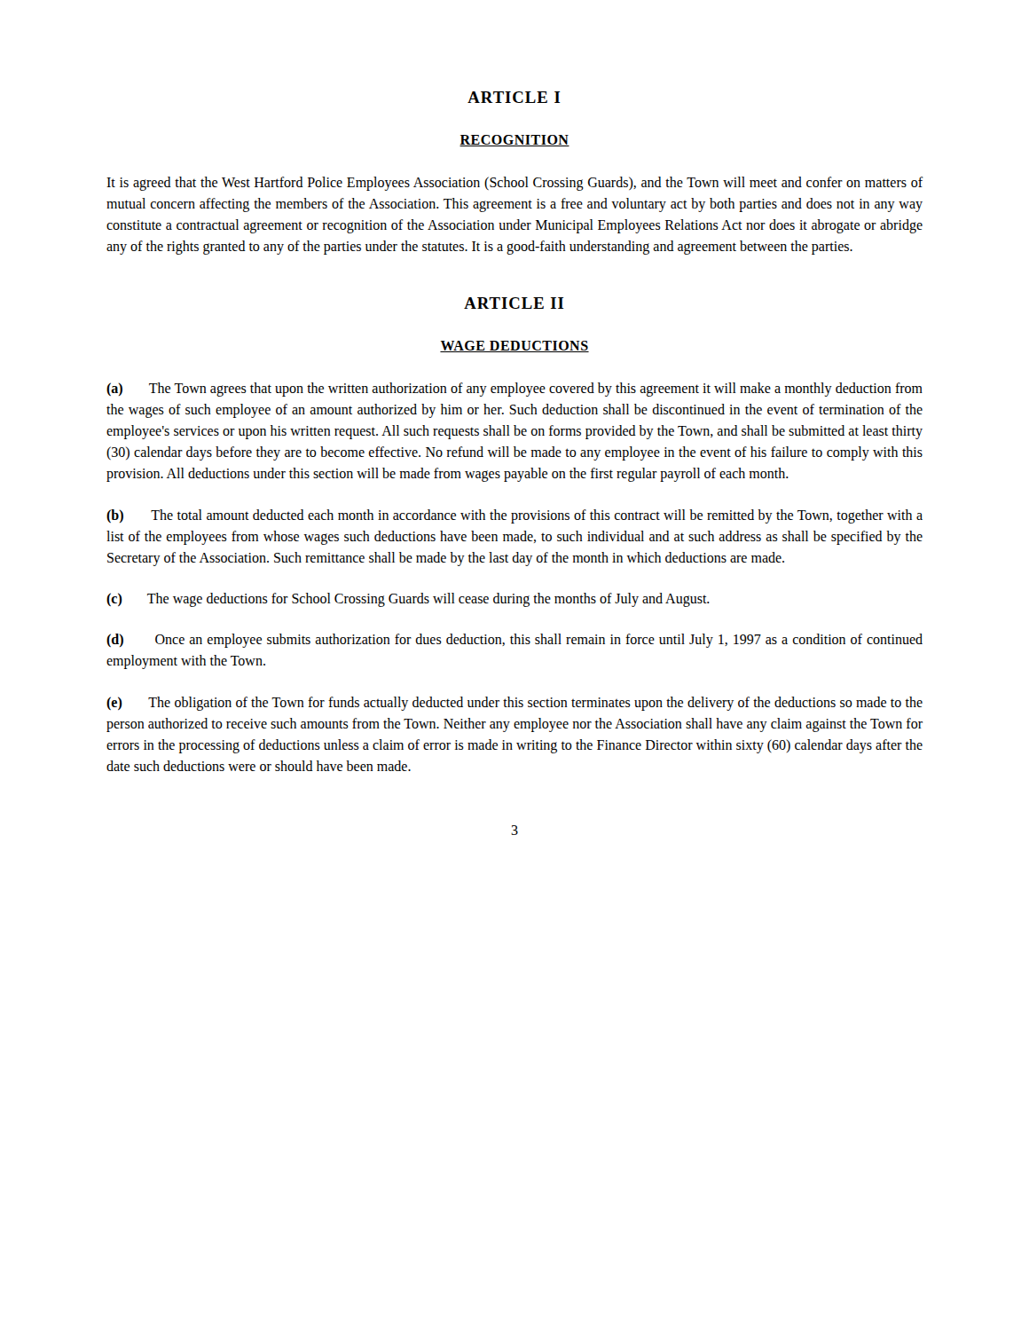ARTICLE I
RECOGNITION
It is agreed that the West Hartford Police Employees Association (School Crossing Guards), and the Town will meet and confer on matters of mutual concern affecting the members of the Association. This agreement is a free and voluntary act by both parties and does not in any way constitute a contractual agreement or recognition of the Association under Municipal Employees Relations Act nor does it abrogate or abridge any of the rights granted to any of the parties under the statutes. It is a good-faith understanding and agreement between the parties.
ARTICLE II
WAGE DEDUCTIONS
(a) The Town agrees that upon the written authorization of any employee covered by this agreement it will make a monthly deduction from the wages of such employee of an amount authorized by him or her. Such deduction shall be discontinued in the event of termination of the employee's services or upon his written request. All such requests shall be on forms provided by the Town, and shall be submitted at least thirty (30) calendar days before they are to become effective. No refund will be made to any employee in the event of his failure to comply with this provision. All deductions under this section will be made from wages payable on the first regular payroll of each month.
(b) The total amount deducted each month in accordance with the provisions of this contract will be remitted by the Town, together with a list of the employees from whose wages such deductions have been made, to such individual and at such address as shall be specified by the Secretary of the Association. Such remittance shall be made by the last day of the month in which deductions are made.
(c) The wage deductions for School Crossing Guards will cease during the months of July and August.
(d) Once an employee submits authorization for dues deduction, this shall remain in force until July 1, 1997 as a condition of continued employment with the Town.
(e) The obligation of the Town for funds actually deducted under this section terminates upon the delivery of the deductions so made to the person authorized to receive such amounts from the Town. Neither any employee nor the Association shall have any claim against the Town for errors in the processing of deductions unless a claim of error is made in writing to the Finance Director within sixty (60) calendar days after the date such deductions were or should have been made.
3